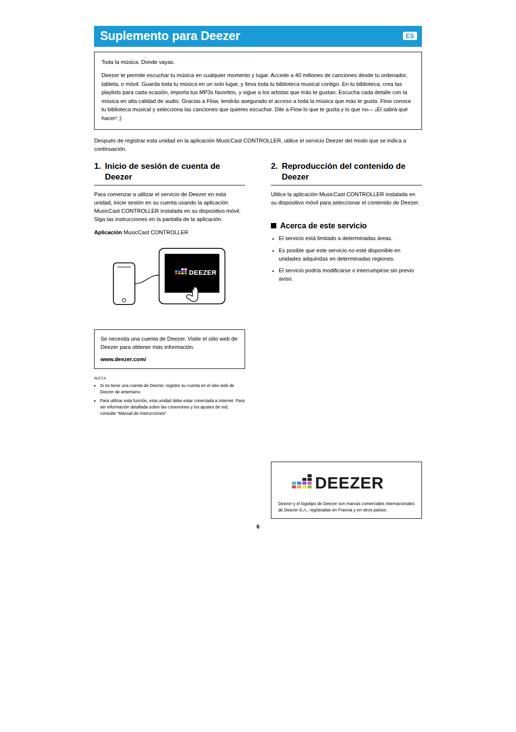Suplemento para Deezer
ES
Toda la música. Donde vayas.
Deezer te permite escuchar tu música en cualquier momento y lugar. Accede a 40 millones de canciones desde tu ordenador, tableta, o móvil. Guarda toda tu música en un solo lugar, y lleva toda tu biblioteca musical contigo. En tu biblioteca, crea las playlists para cada ocasión, importa tus MP3s favoritos, y sigue a los artistas que más te gustan. Escucha cada detalle con la música en alta calidad de audio. Gracias a Flow, tendrás asegurado el acceso a toda la música que más te gusta. Flow conoce tu biblioteca musical y selecciona las canciones que quieres escuchar. Dile a Flow lo que te gusta y lo que no--- ¡Él sabrá qué hacer! ;)
Después de registrar esta unidad en la aplicación MusicCast CONTROLLER, utilice el servicio Deezer del modo que se indica a continuación.
1. Inicio de sesión de cuenta de Deezer
Para comenzar a utilizar el servicio de Deezer en esta unidad, inicie sesión en su cuenta usando la aplicación MusicCast CONTROLLER instalada en su dispositivo móvil. Siga las instrucciones en la pantalla de la aplicación.
Aplicación MusicCast CONTROLLER
DEEZER
Se necesita una cuenta de Deezer. Visite el sitio web de Deezer para obtener más información.
www.deezer.com/
NOTA
Si no tiene una cuenta de Deezer, registre su cuenta en el sitio web de Deezer de antemano.
Para utilizar esta función, esta unidad debe estar conectada a Internet. Para ver información detallada sobre las conexiones y los ajustes de red, consulte “Manual de Instrucciones”.
2. Reproducción del contenido de Deezer
Utilice la aplicación MusicCast CONTROLLER instalada en su dispositivo móvil para seleccionar el contenido de Deezer.
Acerca de este servicio
El servicio está limitado a determinadas áreas.
Es posible que este servicio no esté disponible en unidades adquiridas en determinadas regiones.
El servicio podría modificarse o interrumpirse sin previo aviso.
DEEZER
Deezer y el logotipo de Deezer son marcas comerciales internacionales de Deezer S.A., registradas en Francia y en otros países.
6